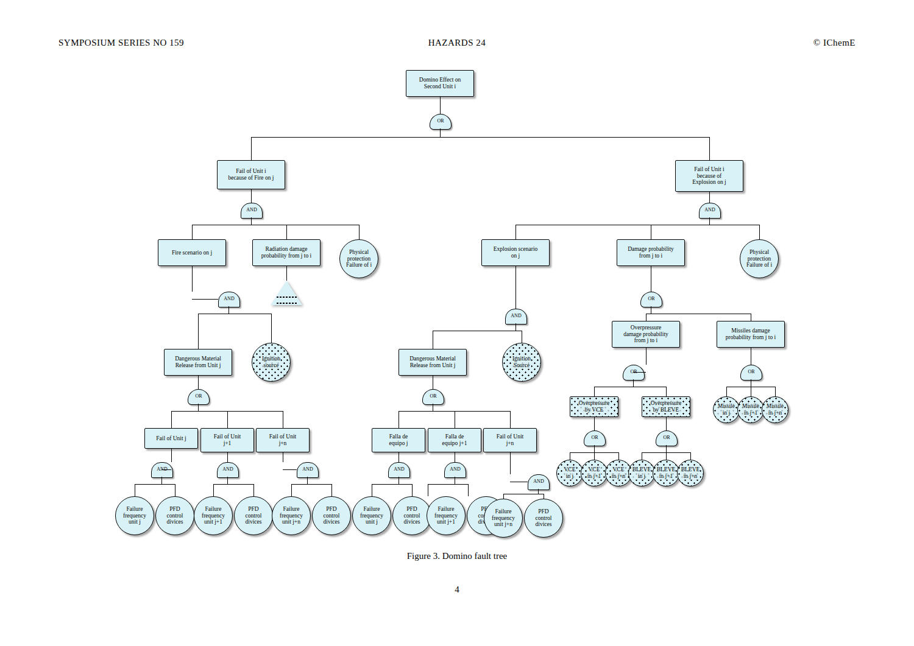SYMPOSIUM SERIES NO 159 HAZARDS 24 © IChemE
Domino Effect on
Second Unit i
OR
Fail of Unit i
because of Fire on j
AND
Fire scenario on j
Radiation damage
probability from j to i
Physical
protection
Failure of i
AND
Dangerous Material
Release from Unit j
Ignition
source
OR
Fail of Unit j
Fail of Unit
j+1
Fail of Unit
j+n
AND
Failure
frequency
unit j
PFD
control
divices
AND
Failure
frequency
unit j+1
PFD
control
divices
AND
Failure
frequency
unit j+n
PFD
control
divices
Fail of Unit i
because of
Explosion on j
AND
Explosion scenario
on j
Damage probability
from j to i
Physical
protection
Failure of i
AND
Dangerous Material
Release from Unit j
Ignition
Source
OR
Falla de
equipo j
Falla de
equipo j+1
Fail of Unit
j+n
AND
Failure
frequency
unit j
PFD
control
divices
AND
Failure
frequency
unit j+1
PFD
control
divices
AND
Failure
frequency
unit j+n
PFD
control
divices
OR
Overpressure
damage probability
from j to i
Missiles damage
probability from j to i
OR
Overpressure
by VCE
Overpressure
by BLEVE
OR
VCE
in j
VCE
in j+1
VCE
in j+n
OR
BLEVE
in j
BLEVE
in j+1
BLEVE
in j+n
OR
Missile
in j
Missile
in j+1
Missile
in j+n
Figure 3. Domino fault tree
4